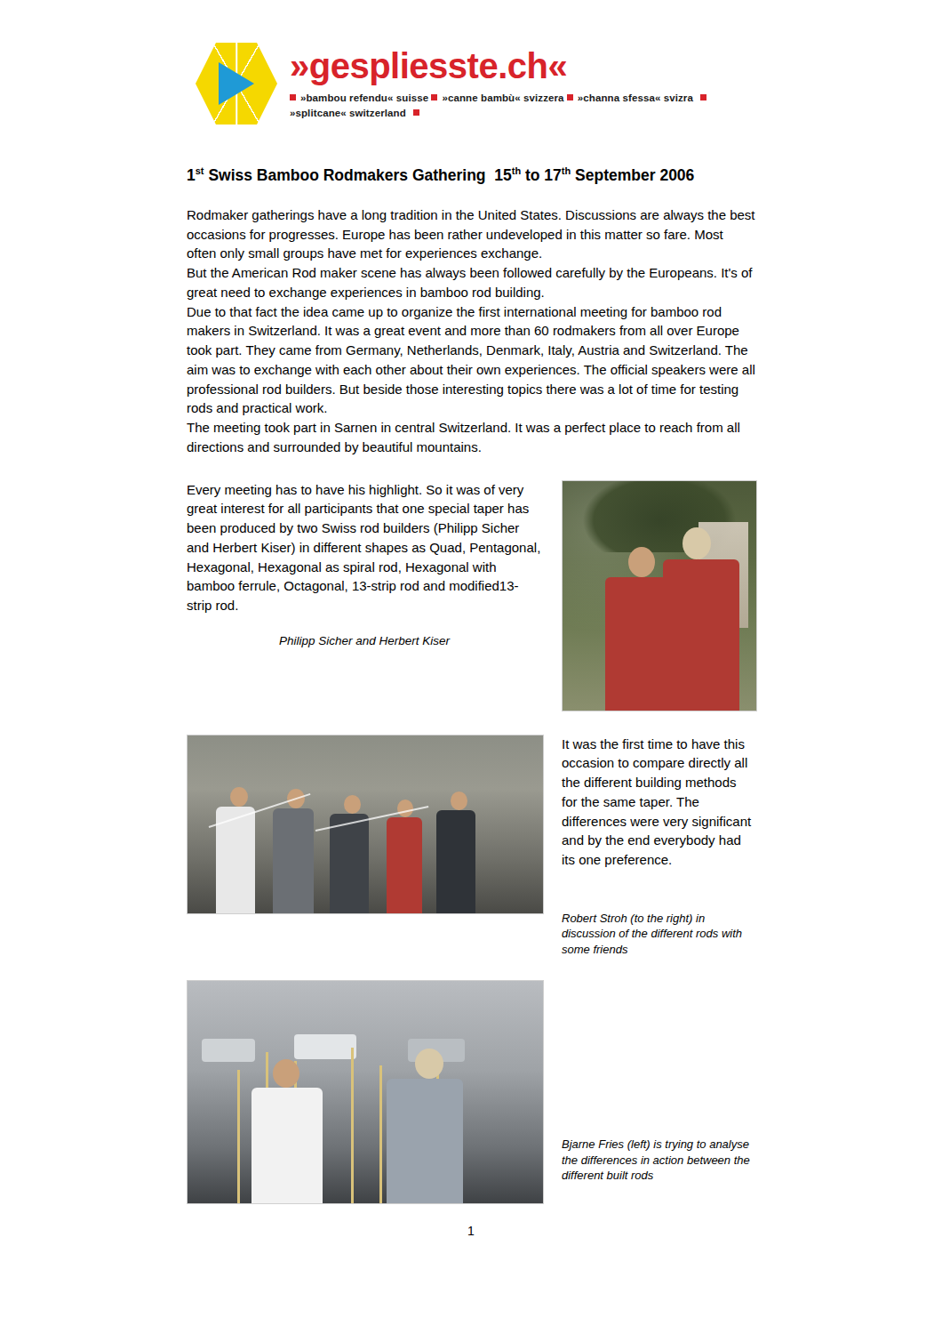»gespliesste.ch«
»bambou refendu« suisse »canne bambù« svizzera »channa sfessa« svizra
»splitcane« switzerland
1st Swiss Bamboo Rodmakers Gathering 15th to 17th September 2006
Rodmaker gatherings have a long tradition in the United States. Discussions are always the best occasions for progresses. Europe has been rather undeveloped in this matter so fare. Most often only small groups have met for experiences exchange.
But the American Rod maker scene has always been followed carefully by the Europeans. It's of great need to exchange experiences in bamboo rod building.
Due to that fact the idea came up to organize the first international meeting for bamboo rod makers in Switzerland. It was a great event and more than 60 rodmakers from all over Europe took part. They came from Germany, Netherlands, Denmark, Italy, Austria and Switzerland. The aim was to exchange with each other about their own experiences. The official speakers were all professional rod builders. But beside those interesting topics there was a lot of time for testing rods and practical work.
The meeting took part in Sarnen in central Switzerland. It was a perfect place to reach from all directions and surrounded by beautiful mountains.
Every meeting has to have his highlight. So it was of very great interest for all participants that one special taper has been produced by two Swiss rod builders (Philipp Sicher and Herbert Kiser) in different shapes as Quad, Pentagonal, Hexagonal, Hexagonal as spiral rod, Hexagonal with bamboo ferrule, Octagonal, 13-strip rod and modified13-strip rod.
Philipp Sicher and Herbert Kiser
It was the first time to have this occasion to compare directly all the different building methods for the same taper. The differences were very significant and by the end everybody had its one preference.
Robert Stroh (to the right) in discussion of the different rods with some friends
Bjarne Fries (left) is trying to analyse the differences in action between the different built rods
1